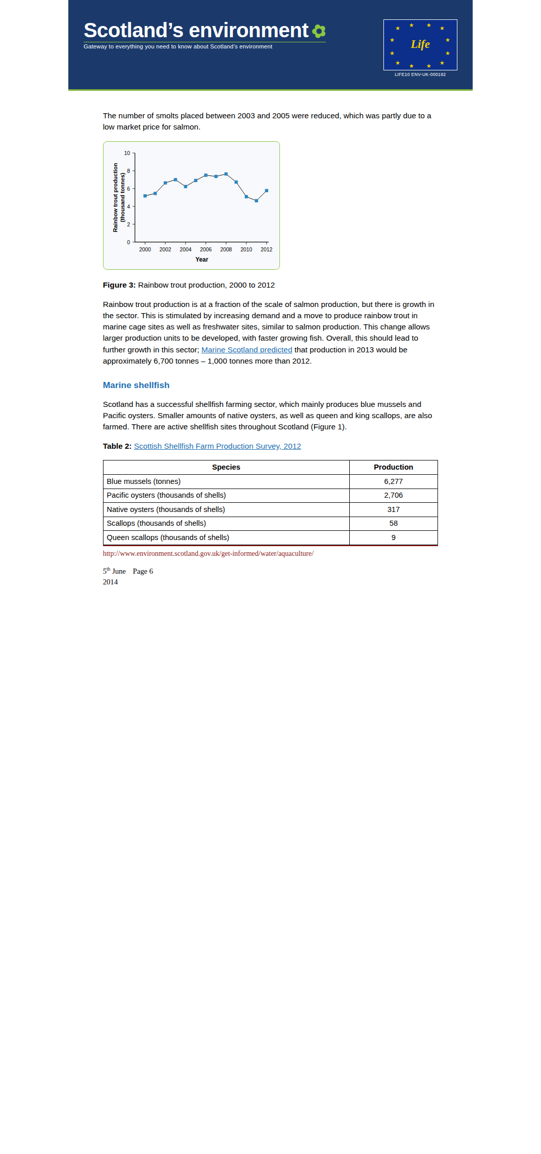Scotland’s environment✿
Gateway to everything you need to know about Scotland’s environment
★ ★ ★ ★ ★ ★ ★ ★ ★ ★ ★ ★ Life
LIFE10 ENV-UK-000182
The number of smolts placed between 2003 and 2005 were reduced, which was partly due to a low market price for salmon.
0 2 4 6 8 10 2000 2002 2004 2006 2008 2010 2012 Year Rainbow trout production (thousand tonnes)
Figure 3: Rainbow trout production, 2000 to 2012
Rainbow trout production is at a fraction of the scale of salmon production, but there is growth in the sector. This is stimulated by increasing demand and a move to produce rainbow trout in marine cage sites as well as freshwater sites, similar to salmon production. This change allows larger production units to be developed, with faster growing fish. Overall, this should lead to further growth in this sector; Marine Scotland predicted that production in 2013 would be approximately 6,700 tonnes – 1,000 tonnes more than 2012.
Marine shellfish
Scotland has a successful shellfish farming sector, which mainly produces blue mussels and Pacific oysters. Smaller amounts of native oysters, as well as queen and king scallops, are also farmed. There are active shellfish sites throughout Scotland (Figure 1).
Table 2: Scottish Shellfish Farm Production Survey, 2012
| Species | Production |
| --- | --- |
| Blue mussels (tonnes) | 6,277 |
| Pacific oysters (thousands of shells) | 2,706 |
| Native oysters (thousands of shells) | 317 |
| Scallops (thousands of shells) | 58 |
| Queen scallops (thousands of shells) | 9 |
http://www.environment.scotland.gov.uk/get-informed/water/aquaculture/
5th June 2014
Page 6